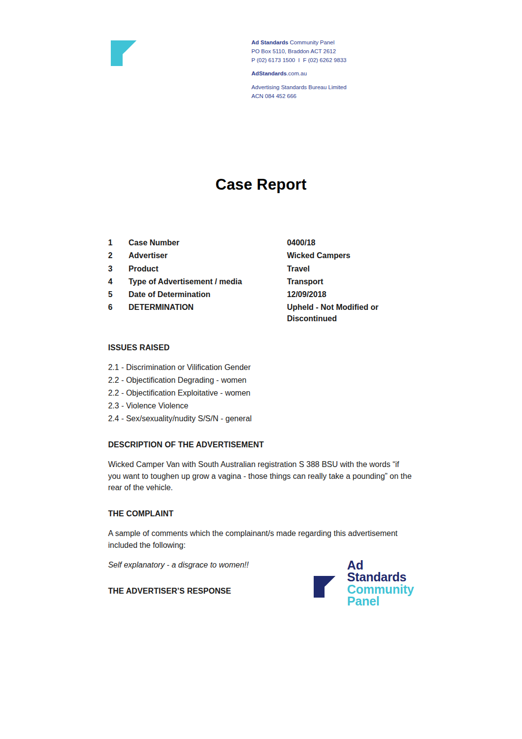Ad Standards Community Panel
PO Box 5110, Braddon ACT 2612
P (02) 6173 1500 I F (02) 6262 9833
AdStandards.com.au
Advertising Standards Bureau Limited
ACN 084 452 666
Case Report
| 1 | Case Number | 0400/18 |
| 2 | Advertiser | Wicked Campers |
| 3 | Product | Travel |
| 4 | Type of Advertisement / media | Transport |
| 5 | Date of Determination | 12/09/2018 |
| 6 | DETERMINATION | Upheld - Not Modified or Discontinued |
ISSUES RAISED
2.1 - Discrimination or Vilification Gender
2.2 - Objectification Degrading - women
2.2 - Objectification Exploitative - women
2.3 - Violence Violence
2.4 - Sex/sexuality/nudity S/S/N - general
DESCRIPTION OF THE ADVERTISEMENT
Wicked Camper Van with South Australian registration S 388 BSU with the words “if you want to toughen up grow a vagina - those things can really take a pounding” on the rear of the vehicle.
THE COMPLAINT
A sample of comments which the complainant/s made regarding this advertisement included the following:
Self explanatory - a disgrace to women!!
THE ADVERTISER’S RESPONSE
Ad Standards Community Panel